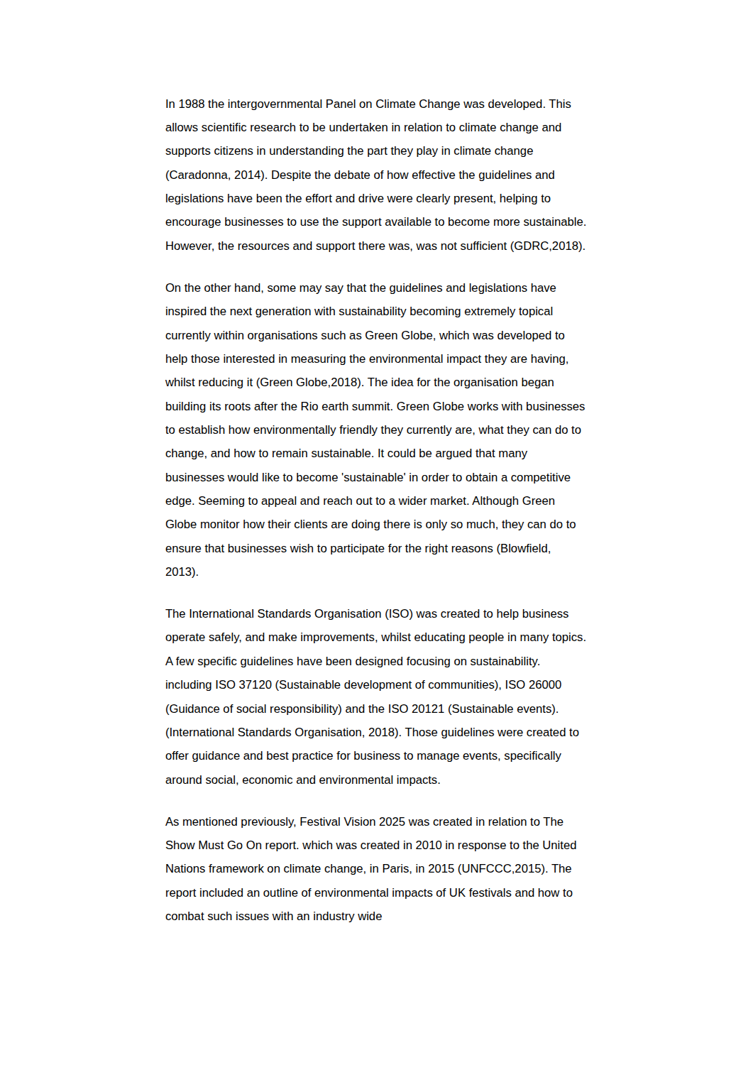In 1988 the intergovernmental Panel on Climate Change was developed. This allows scientific research to be undertaken in relation to climate change and supports citizens in understanding the part they play in climate change (Caradonna, 2014). Despite the debate of how effective the guidelines and legislations have been the effort and drive were clearly present, helping to encourage businesses to use the support available to become more sustainable. However, the resources and support there was, was not sufficient (GDRC,2018).
On the other hand, some may say that the guidelines and legislations have inspired the next generation with sustainability becoming extremely topical currently within organisations such as Green Globe, which was developed to help those interested in measuring the environmental impact they are having, whilst reducing it (Green Globe,2018). The idea for the organisation began building its roots after the Rio earth summit. Green Globe works with businesses to establish how environmentally friendly they currently are, what they can do to change, and how to remain sustainable. It could be argued that many businesses would like to become 'sustainable' in order to obtain a competitive edge. Seeming to appeal and reach out to a wider market. Although Green Globe monitor how their clients are doing there is only so much, they can do to ensure that businesses wish to participate for the right reasons (Blowfield, 2013).
The International Standards Organisation (ISO) was created to help business operate safely, and make improvements, whilst educating people in many topics. A few specific guidelines have been designed focusing on sustainability. including ISO 37120 (Sustainable development of communities), ISO 26000 (Guidance of social responsibility) and the ISO 20121 (Sustainable events). (International Standards Organisation, 2018). Those guidelines were created to offer guidance and best practice for business to manage events, specifically around social, economic and environmental impacts.
As mentioned previously, Festival Vision 2025 was created in relation to The Show Must Go On report. which was created in 2010 in response to the United Nations framework on climate change, in Paris, in 2015 (UNFCCC,2015). The report included an outline of environmental impacts of UK festivals and how to combat such issues with an industry wide